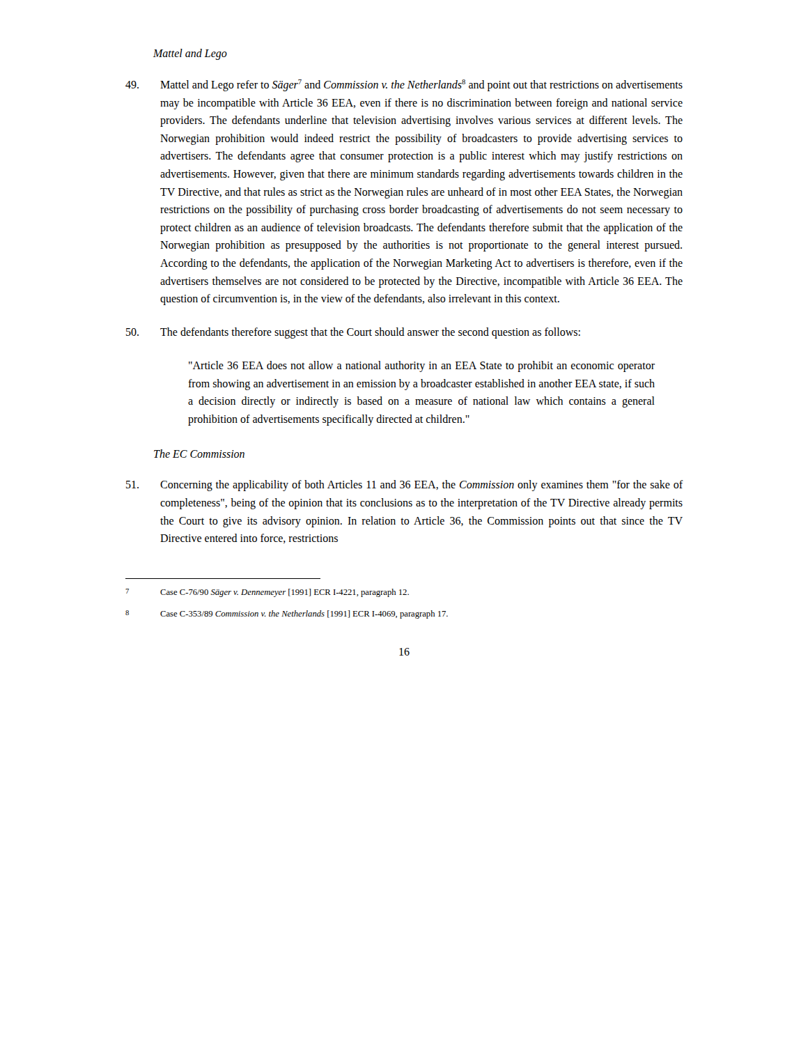Mattel and Lego
49.
Mattel and Lego refer to Säger7 and Commission v. the Netherlands8 and point out that restrictions on advertisements may be incompatible with Article 36 EEA, even if there is no discrimination between foreign and national service providers. The defendants underline that television advertising involves various services at different levels. The Norwegian prohibition would indeed restrict the possibility of broadcasters to provide advertising services to advertisers. The defendants agree that consumer protection is a public interest which may justify restrictions on advertisements. However, given that there are minimum standards regarding advertisements towards children in the TV Directive, and that rules as strict as the Norwegian rules are unheard of in most other EEA States, the Norwegian restrictions on the possibility of purchasing cross border broadcasting of advertisements do not seem necessary to protect children as an audience of television broadcasts. The defendants therefore submit that the application of the Norwegian prohibition as presupposed by the authorities is not proportionate to the general interest pursued. According to the defendants, the application of the Norwegian Marketing Act to advertisers is therefore, even if the advertisers themselves are not considered to be protected by the Directive, incompatible with Article 36 EEA. The question of circumvention is, in the view of the defendants, also irrelevant in this context.
50.
The defendants therefore suggest that the Court should answer the second question as follows:
"Article 36 EEA does not allow a national authority in an EEA State to prohibit an economic operator from showing an advertisement in an emission by a broadcaster established in another EEA state, if such a decision directly or indirectly is based on a measure of national law which contains a general prohibition of advertisements specifically directed at children."
The EC Commission
51.
Concerning the applicability of both Articles 11 and 36 EEA, the Commission only examines them "for the sake of completeness", being of the opinion that its conclusions as to the interpretation of the TV Directive already permits the Court to give its advisory opinion. In relation to Article 36, the Commission points out that since the TV Directive entered into force, restrictions
7
Case C-76/90 Säger v. Dennemeyer [1991] ECR I-4221, paragraph 12.
8
Case C-353/89 Commission v. the Netherlands [1991] ECR I-4069, paragraph 17.
16